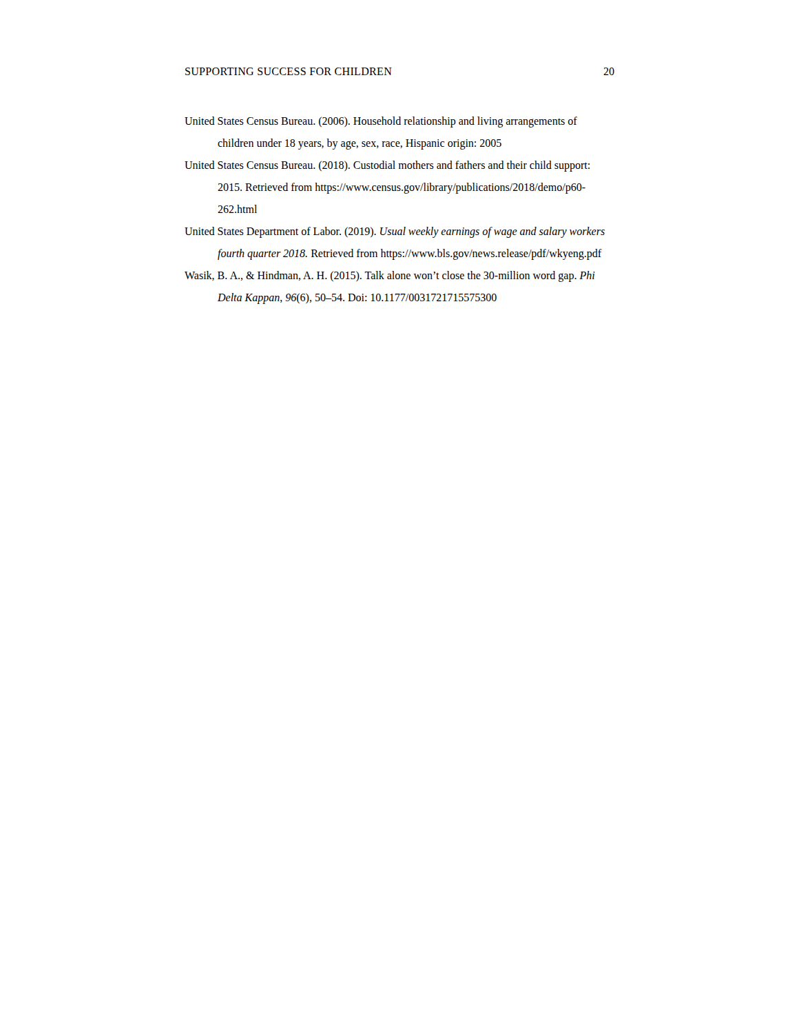Supporting Success for Children 20
United States Census Bureau. (2006). Household relationship and living arrangements of children under 18 years, by age, sex, race, Hispanic origin: 2005
United States Census Bureau. (2018). Custodial mothers and fathers and their child support: 2015. Retrieved from https://www.census.gov/library/publications/2018/demo/p60-262.html
United States Department of Labor. (2019). Usual weekly earnings of wage and salary workers fourth quarter 2018. Retrieved from https://www.bls.gov/news.release/pdf/wkyeng.pdf
Wasik, B. A., & Hindman, A. H. (2015). Talk alone won’t close the 30-million word gap. Phi Delta Kappan, 96(6), 50–54. Doi: 10.1177/0031721715575300